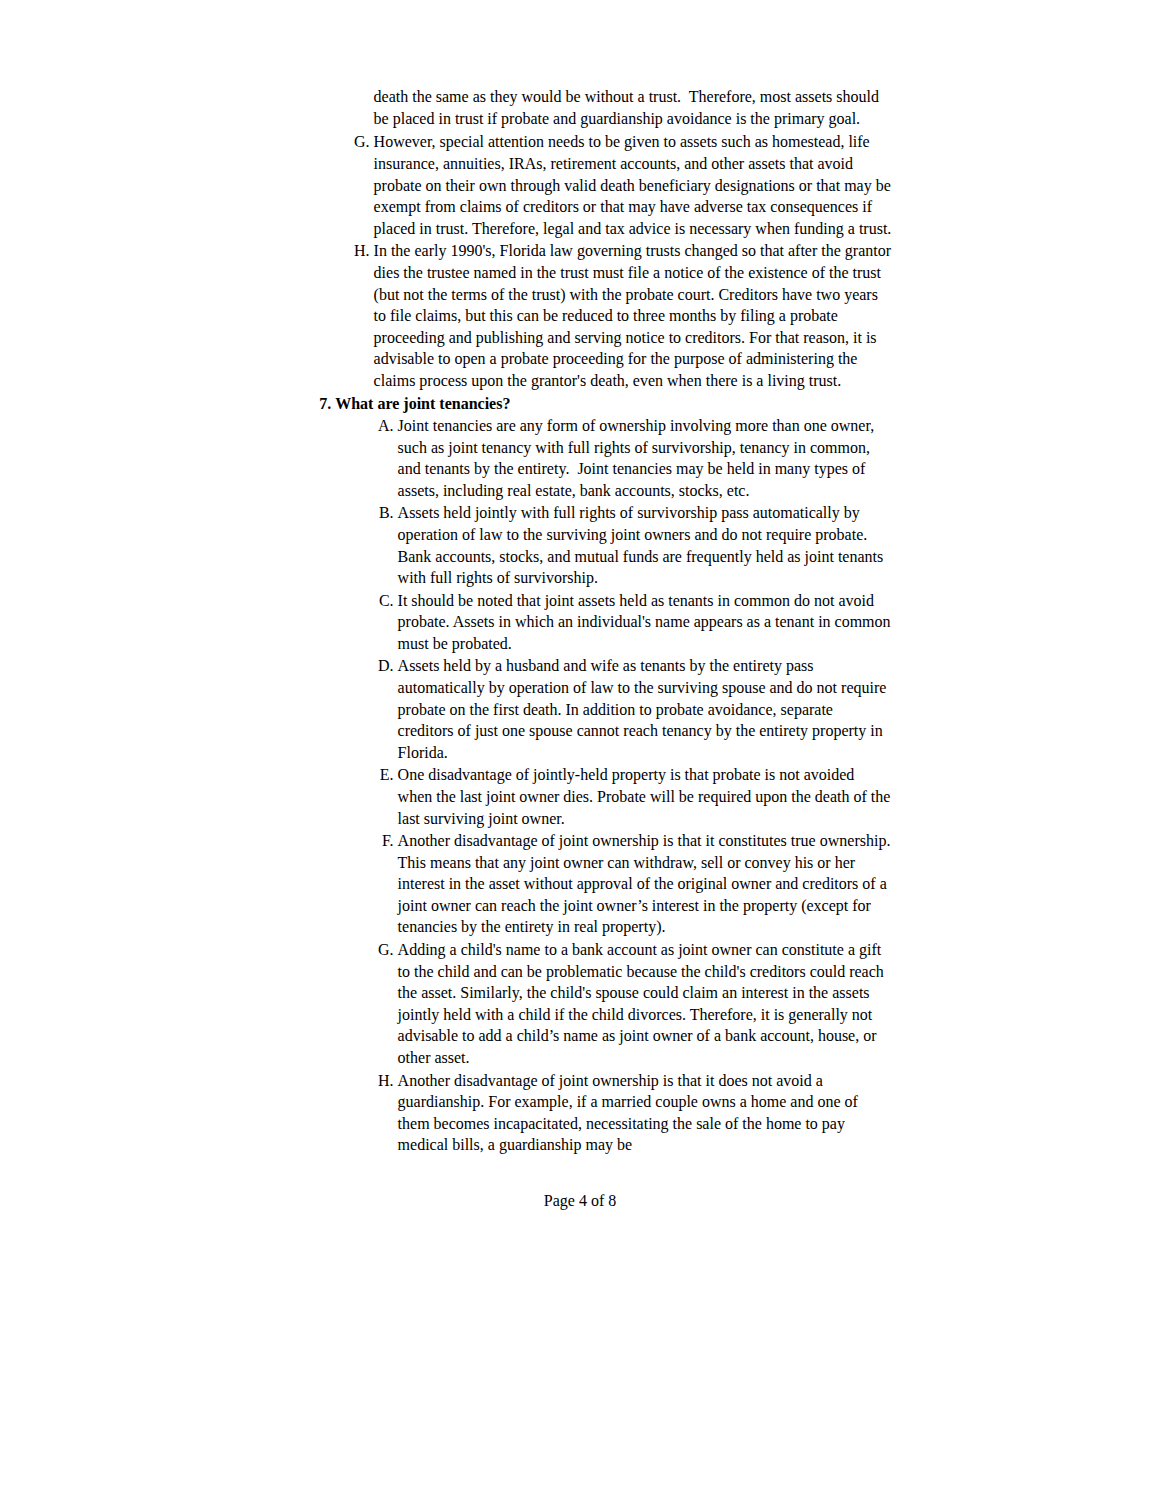death the same as they would be without a trust. Therefore, most assets should be placed in trust if probate and guardianship avoidance is the primary goal.
However, special attention needs to be given to assets such as homestead, life insurance, annuities, IRAs, retirement accounts, and other assets that avoid probate on their own through valid death beneficiary designations or that may be exempt from claims of creditors or that may have adverse tax consequences if placed in trust. Therefore, legal and tax advice is necessary when funding a trust.
In the early 1990's, Florida law governing trusts changed so that after the grantor dies the trustee named in the trust must file a notice of the existence of the trust (but not the terms of the trust) with the probate court. Creditors have two years to file claims, but this can be reduced to three months by filing a probate proceeding and publishing and serving notice to creditors. For that reason, it is advisable to open a probate proceeding for the purpose of administering the claims process upon the grantor's death, even when there is a living trust.
What are joint tenancies?
Joint tenancies are any form of ownership involving more than one owner, such as joint tenancy with full rights of survivorship, tenancy in common, and tenants by the entirety. Joint tenancies may be held in many types of assets, including real estate, bank accounts, stocks, etc.
Assets held jointly with full rights of survivorship pass automatically by operation of law to the surviving joint owners and do not require probate. Bank accounts, stocks, and mutual funds are frequently held as joint tenants with full rights of survivorship.
It should be noted that joint assets held as tenants in common do not avoid probate. Assets in which an individual's name appears as a tenant in common must be probated.
Assets held by a husband and wife as tenants by the entirety pass automatically by operation of law to the surviving spouse and do not require probate on the first death. In addition to probate avoidance, separate creditors of just one spouse cannot reach tenancy by the entirety property in Florida.
One disadvantage of jointly-held property is that probate is not avoided when the last joint owner dies. Probate will be required upon the death of the last surviving joint owner.
Another disadvantage of joint ownership is that it constitutes true ownership. This means that any joint owner can withdraw, sell or convey his or her interest in the asset without approval of the original owner and creditors of a joint owner can reach the joint owner’s interest in the property (except for tenancies by the entirety in real property).
Adding a child's name to a bank account as joint owner can constitute a gift to the child and can be problematic because the child's creditors could reach the asset. Similarly, the child's spouse could claim an interest in the assets jointly held with a child if the child divorces. Therefore, it is generally not advisable to add a child’s name as joint owner of a bank account, house, or other asset.
Another disadvantage of joint ownership is that it does not avoid a guardianship. For example, if a married couple owns a home and one of them becomes incapacitated, necessitating the sale of the home to pay medical bills, a guardianship may be
Page 4 of 8